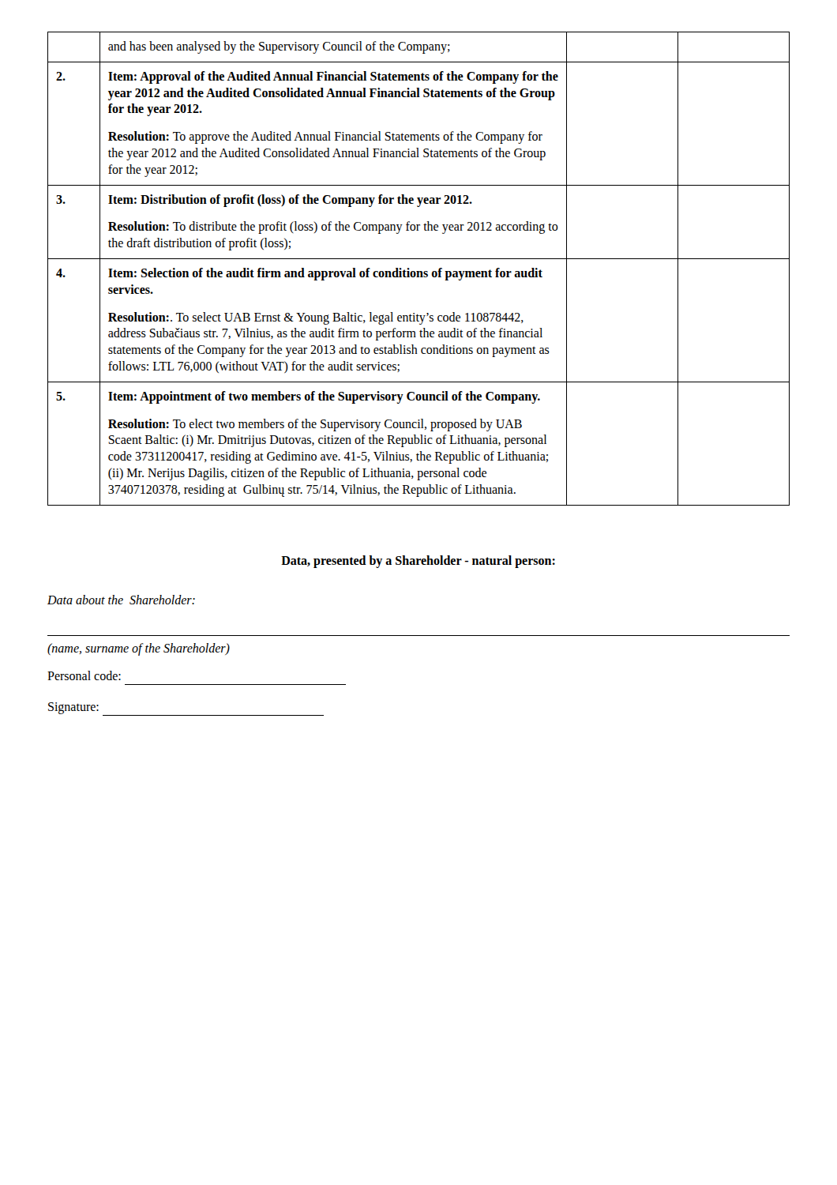| | and has been analysed by the Supervisory Council of the Company; | | |
| 2. | Item: Approval of the Audited Annual Financial Statements of the Company for the year 2012 and the Audited Consolidated Annual Financial Statements of the Group for the year 2012. Resolution: To approve the Audited Annual Financial Statements of the Company for the year 2012 and the Audited Consolidated Annual Financial Statements of the Group for the year 2012; | | |
| 3. | Item: Distribution of profit (loss) of the Company for the year 2012. Resolution: To distribute the profit (loss) of the Company for the year 2012 according to the draft distribution of profit (loss); | | |
| 4. | Item: Selection of the audit firm and approval of conditions of payment for audit services. Resolution: . To select UAB Ernst & Young Baltic, legal entity’s code 110878442, address Subačiaus str. 7, Vilnius, as the audit firm to perform the audit of the financial statements of the Company for the year 2013 and to establish conditions on payment as follows: LTL 76,000 (without VAT) for the audit services; | | |
| 5. | Item: Appointment of two members of the Supervisory Council of the Company. Resolution: To elect two members of the Supervisory Council, proposed by UAB Scaent Baltic: (i) Mr. Dmitrijus Dutovas, citizen of the Republic of Lithuania, personal code 37311200417, residing at Gedimino ave. 41-5, Vilnius, the Republic of Lithuania; (ii) Mr. Nerijus Dagilis, citizen of the Republic of Lithuania, personal code 37407120378, residing at Gulbinų str. 75/14, Vilnius, the Republic of Lithuania. | | |
Data, presented by a Shareholder - natural person:
Data about the Shareholder:
(name, surname of the Shareholder)
Personal code:
Signature: